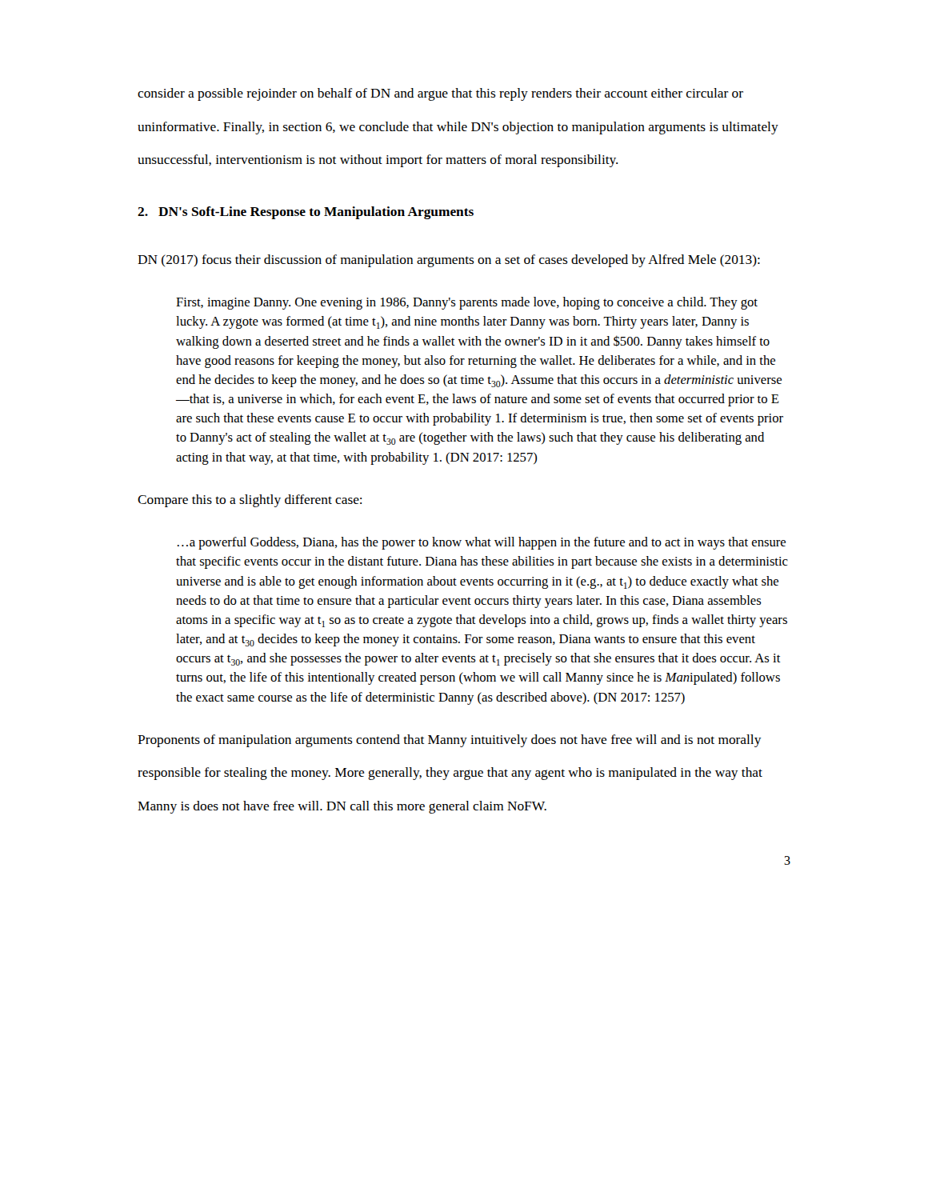consider a possible rejoinder on behalf of DN and argue that this reply renders their account either circular or uninformative. Finally, in section 6, we conclude that while DN's objection to manipulation arguments is ultimately unsuccessful, interventionism is not without import for matters of moral responsibility.
2. DN's Soft-Line Response to Manipulation Arguments
DN (2017) focus their discussion of manipulation arguments on a set of cases developed by Alfred Mele (2013):
First, imagine Danny. One evening in 1986, Danny's parents made love, hoping to conceive a child. They got lucky. A zygote was formed (at time t1), and nine months later Danny was born. Thirty years later, Danny is walking down a deserted street and he finds a wallet with the owner's ID in it and $500. Danny takes himself to have good reasons for keeping the money, but also for returning the wallet. He deliberates for a while, and in the end he decides to keep the money, and he does so (at time t30). Assume that this occurs in a deterministic universe—that is, a universe in which, for each event E, the laws of nature and some set of events that occurred prior to E are such that these events cause E to occur with probability 1. If determinism is true, then some set of events prior to Danny's act of stealing the wallet at t30 are (together with the laws) such that they cause his deliberating and acting in that way, at that time, with probability 1. (DN 2017: 1257)
Compare this to a slightly different case:
…a powerful Goddess, Diana, has the power to know what will happen in the future and to act in ways that ensure that specific events occur in the distant future. Diana has these abilities in part because she exists in a deterministic universe and is able to get enough information about events occurring in it (e.g., at t1) to deduce exactly what she needs to do at that time to ensure that a particular event occurs thirty years later. In this case, Diana assembles atoms in a specific way at t1 so as to create a zygote that develops into a child, grows up, finds a wallet thirty years later, and at t30 decides to keep the money it contains. For some reason, Diana wants to ensure that this event occurs at t30, and she possesses the power to alter events at t1 precisely so that she ensures that it does occur. As it turns out, the life of this intentionally created person (whom we will call Manny since he is Manipulated) follows the exact same course as the life of deterministic Danny (as described above). (DN 2017: 1257)
Proponents of manipulation arguments contend that Manny intuitively does not have free will and is not morally responsible for stealing the money. More generally, they argue that any agent who is manipulated in the way that Manny is does not have free will. DN call this more general claim NoFW.
3